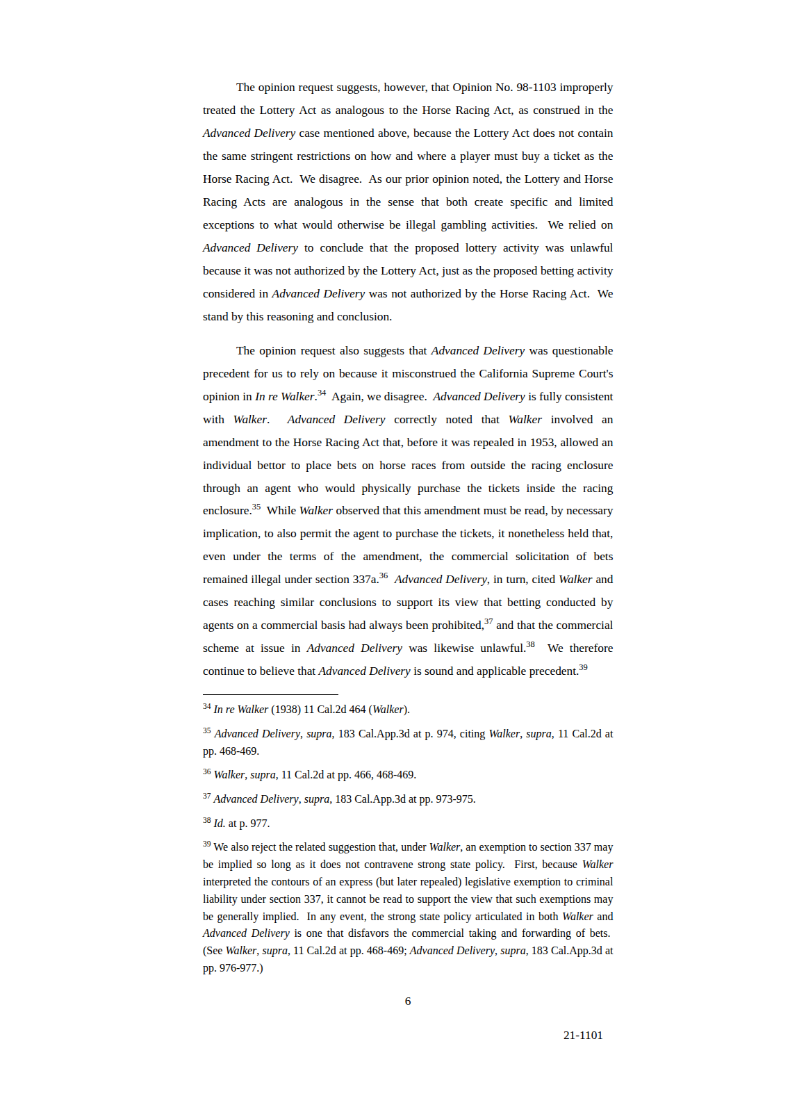The opinion request suggests, however, that Opinion No. 98-1103 improperly treated the Lottery Act as analogous to the Horse Racing Act, as construed in the Advanced Delivery case mentioned above, because the Lottery Act does not contain the same stringent restrictions on how and where a player must buy a ticket as the Horse Racing Act. We disagree. As our prior opinion noted, the Lottery and Horse Racing Acts are analogous in the sense that both create specific and limited exceptions to what would otherwise be illegal gambling activities. We relied on Advanced Delivery to conclude that the proposed lottery activity was unlawful because it was not authorized by the Lottery Act, just as the proposed betting activity considered in Advanced Delivery was not authorized by the Horse Racing Act. We stand by this reasoning and conclusion.
The opinion request also suggests that Advanced Delivery was questionable precedent for us to rely on because it misconstrued the California Supreme Court's opinion in In re Walker.34 Again, we disagree. Advanced Delivery is fully consistent with Walker. Advanced Delivery correctly noted that Walker involved an amendment to the Horse Racing Act that, before it was repealed in 1953, allowed an individual bettor to place bets on horse races from outside the racing enclosure through an agent who would physically purchase the tickets inside the racing enclosure.35 While Walker observed that this amendment must be read, by necessary implication, to also permit the agent to purchase the tickets, it nonetheless held that, even under the terms of the amendment, the commercial solicitation of bets remained illegal under section 337a.36 Advanced Delivery, in turn, cited Walker and cases reaching similar conclusions to support its view that betting conducted by agents on a commercial basis had always been prohibited,37 and that the commercial scheme at issue in Advanced Delivery was likewise unlawful.38 We therefore continue to believe that Advanced Delivery is sound and applicable precedent.39
34 In re Walker (1938) 11 Cal.2d 464 (Walker).
35 Advanced Delivery, supra, 183 Cal.App.3d at p. 974, citing Walker, supra, 11 Cal.2d at pp. 468-469.
36 Walker, supra, 11 Cal.2d at pp. 466, 468-469.
37 Advanced Delivery, supra, 183 Cal.App.3d at pp. 973-975.
38 Id. at p. 977.
39 We also reject the related suggestion that, under Walker, an exemption to section 337 may be implied so long as it does not contravene strong state policy. First, because Walker interpreted the contours of an express (but later repealed) legislative exemption to criminal liability under section 337, it cannot be read to support the view that such exemptions may be generally implied. In any event, the strong state policy articulated in both Walker and Advanced Delivery is one that disfavors the commercial taking and forwarding of bets. (See Walker, supra, 11 Cal.2d at pp. 468-469; Advanced Delivery, supra, 183 Cal.App.3d at pp. 976-977.)
6
21-1101